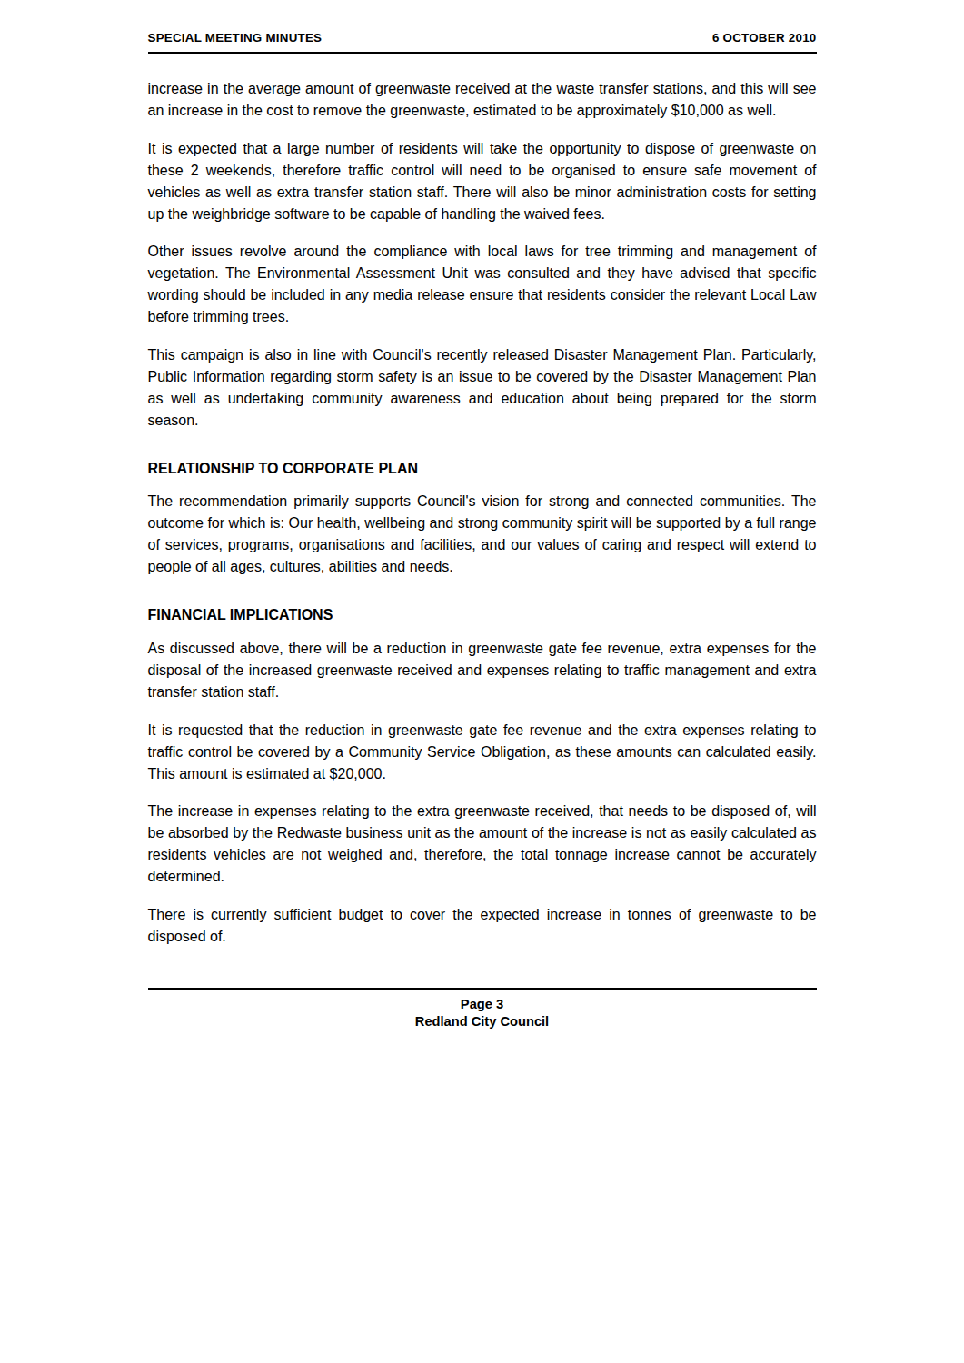SPECIAL MEETING MINUTES 6 OCTOBER 2010
increase in the average amount of greenwaste received at the waste transfer stations, and this will see an increase in the cost to remove the greenwaste, estimated to be approximately $10,000 as well.
It is expected that a large number of residents will take the opportunity to dispose of greenwaste on these 2 weekends, therefore traffic control will need to be organised to ensure safe movement of vehicles as well as extra transfer station staff. There will also be minor administration costs for setting up the weighbridge software to be capable of handling the waived fees.
Other issues revolve around the compliance with local laws for tree trimming and management of vegetation. The Environmental Assessment Unit was consulted and they have advised that specific wording should be included in any media release ensure that residents consider the relevant Local Law before trimming trees.
This campaign is also in line with Council's recently released Disaster Management Plan. Particularly, Public Information regarding storm safety is an issue to be covered by the Disaster Management Plan as well as undertaking community awareness and education about being prepared for the storm season.
Relationship to Corporate Plan
The recommendation primarily supports Council's vision for strong and connected communities. The outcome for which is: Our health, wellbeing and strong community spirit will be supported by a full range of services, programs, organisations and facilities, and our values of caring and respect will extend to people of all ages, cultures, abilities and needs.
Financial Implications
As discussed above, there will be a reduction in greenwaste gate fee revenue, extra expenses for the disposal of the increased greenwaste received and expenses relating to traffic management and extra transfer station staff.
It is requested that the reduction in greenwaste gate fee revenue and the extra expenses relating to traffic control be covered by a Community Service Obligation, as these amounts can calculated easily. This amount is estimated at $20,000.
The increase in expenses relating to the extra greenwaste received, that needs to be disposed of, will be absorbed by the Redwaste business unit as the amount of the increase is not as easily calculated as residents vehicles are not weighed and, therefore, the total tonnage increase cannot be accurately determined.
There is currently sufficient budget to cover the expected increase in tonnes of greenwaste to be disposed of.
Page 3
Redland City Council